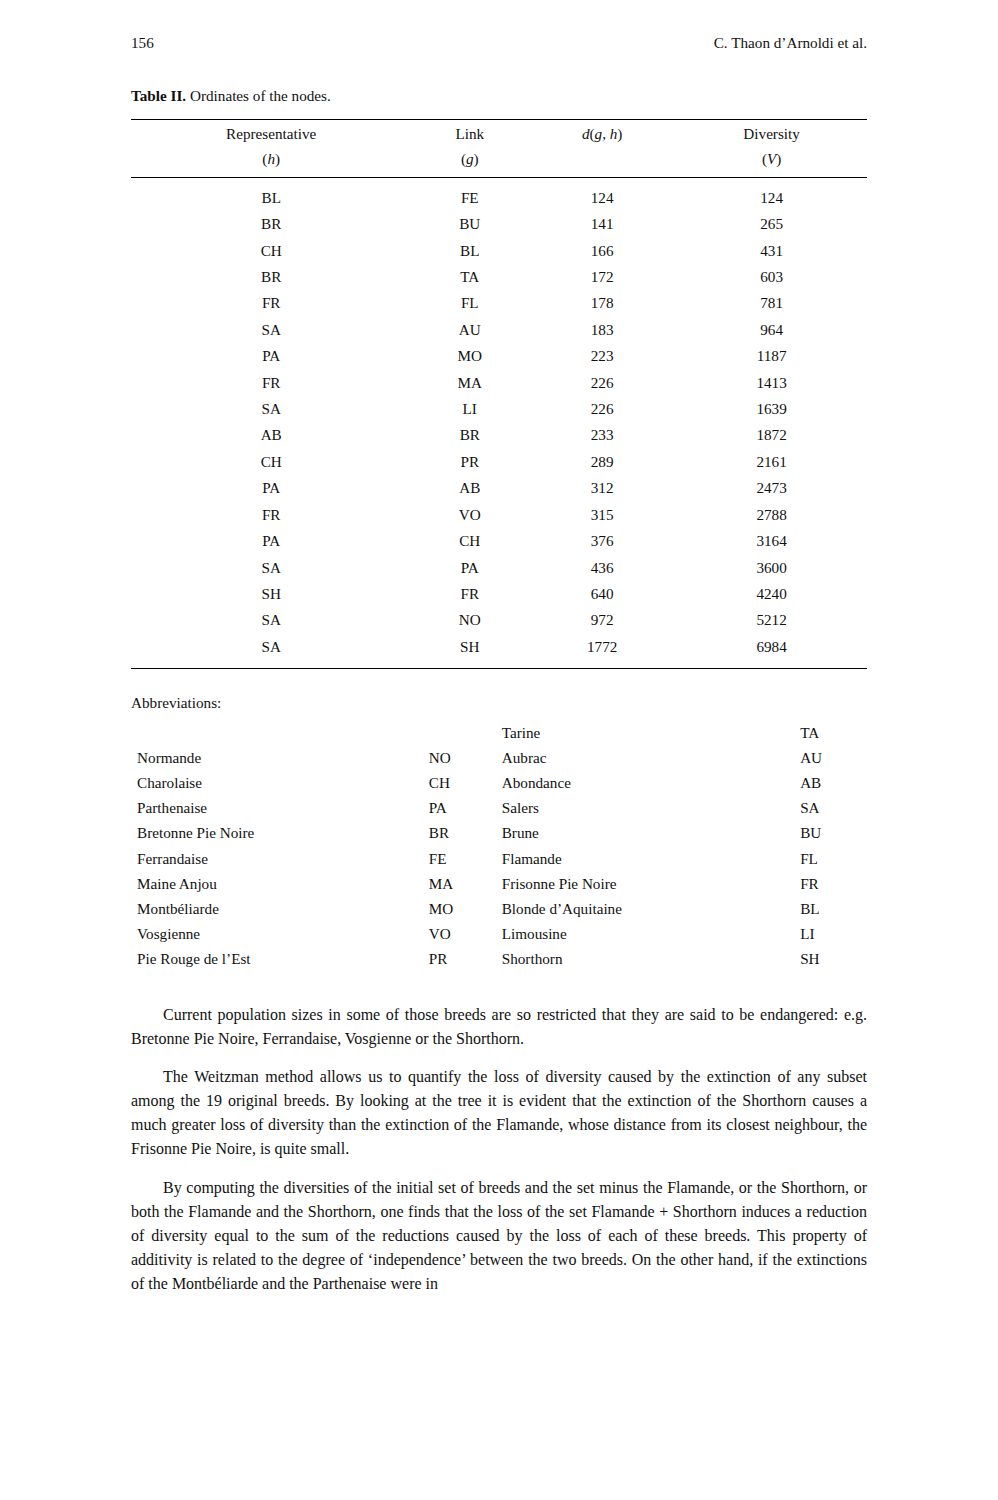156 C. Thaon d’Arnoldi et al.
Table II. Ordinates of the nodes.
| Representative | Link | d ( g , h ) | Diversity |
| --- | --- | --- | --- |
| ( h ) | ( g ) | | ( V ) |
| BL | FE | 124 | 124 |
| BR | BU | 141 | 265 |
| CH | BL | 166 | 431 |
| BR | TA | 172 | 603 |
| FR | FL | 178 | 781 |
| SA | AU | 183 | 964 |
| PA | MO | 223 | 1187 |
| FR | MA | 226 | 1413 |
| SA | LI | 226 | 1639 |
| AB | BR | 233 | 1872 |
| CH | PR | 289 | 2161 |
| PA | AB | 312 | 2473 |
| FR | VO | 315 | 2788 |
| PA | CH | 376 | 3164 |
| SA | PA | 436 | 3600 |
| SH | FR | 640 | 4240 |
| SA | NO | 972 | 5212 |
| SA | SH | 1772 | 6984 |
Abbreviations:
| | | Tarine | TA |
| Normande | NO | Aubrac | AU |
| Charolaise | CH | Abondance | AB |
| Parthenaise | PA | Salers | SA |
| Bretonne Pie Noire | BR | Brune | BU |
| Ferrandaise | FE | Flamande | FL |
| Maine Anjou | MA | Frisonne Pie Noire | FR |
| Montbéliarde | MO | Blonde d’Aquitaine | BL |
| Vosgienne | VO | Limousine | LI |
| Pie Rouge de l’Est | PR | Shorthorn | SH |
Current population sizes in some of those breeds are so restricted that they are said to be endangered: e.g. Bretonne Pie Noire, Ferrandaise, Vosgienne or the Shorthorn.
The Weitzman method allows us to quantify the loss of diversity caused by the extinction of any subset among the 19 original breeds. By looking at the tree it is evident that the extinction of the Shorthorn causes a much greater loss of diversity than the extinction of the Flamande, whose distance from its closest neighbour, the Frisonne Pie Noire, is quite small.
By computing the diversities of the initial set of breeds and the set minus the Flamande, or the Shorthorn, or both the Flamande and the Shorthorn, one finds that the loss of the set Flamande + Shorthorn induces a reduction of diversity equal to the sum of the reductions caused by the loss of each of these breeds. This property of additivity is related to the degree of ‘independence’ between the two breeds. On the other hand, if the extinctions of the Montbéliarde and the Parthenaise were in